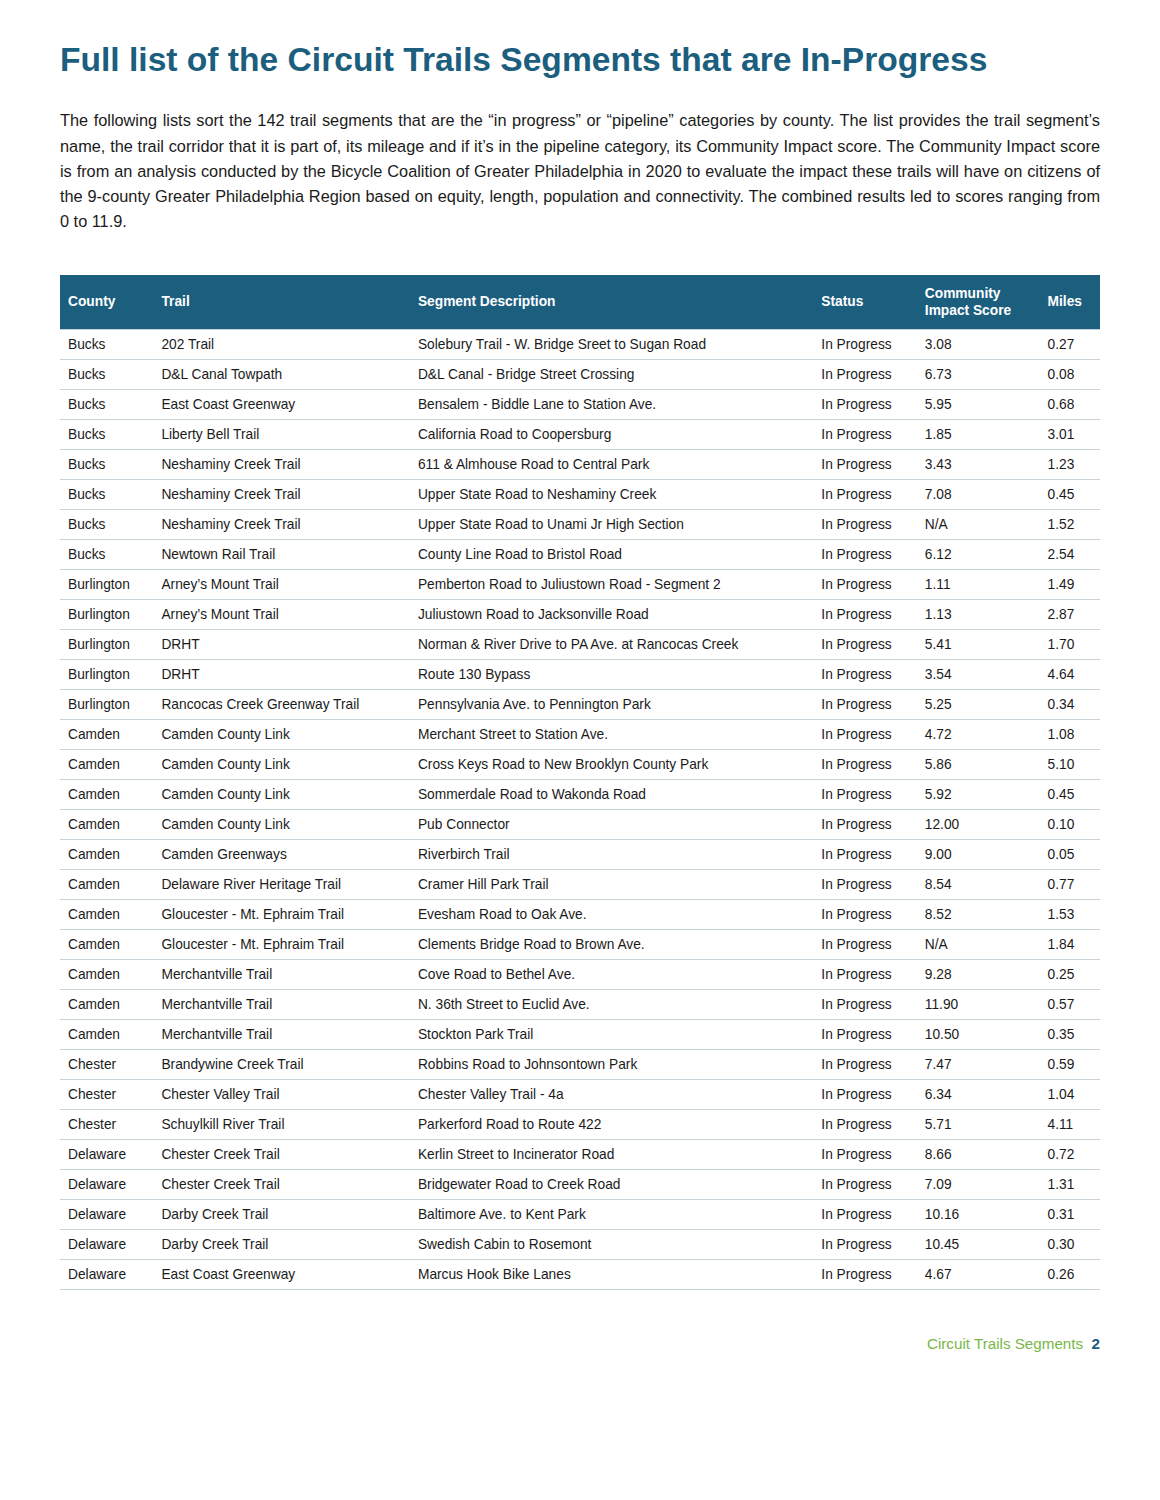Full list of the Circuit Trails Segments that are In-Progress
The following lists sort the 142 trail segments that are the “in progress” or “pipeline” categories by county. The list provides the trail segment’s name, the trail corridor that it is part of, its mileage and if it’s in the pipeline category, its Community Impact score. The Community Impact score is from an analysis conducted by the Bicycle Coalition of Greater Philadelphia in 2020 to evaluate the impact these trails will have on citizens of the 9-county Greater Philadelphia Region based on equity, length, population and connectivity. The combined results led to scores ranging from 0 to 11.9.
| County | Trail | Segment Description | Status | Community Impact Score | Miles |
| --- | --- | --- | --- | --- | --- |
| Bucks | 202 Trail | Solebury Trail - W. Bridge Sreet to Sugan Road | In Progress | 3.08 | 0.27 |
| Bucks | D&L Canal Towpath | D&L Canal - Bridge Street Crossing | In Progress | 6.73 | 0.08 |
| Bucks | East Coast Greenway | Bensalem - Biddle Lane to Station Ave. | In Progress | 5.95 | 0.68 |
| Bucks | Liberty Bell Trail | California Road to Coopersburg | In Progress | 1.85 | 3.01 |
| Bucks | Neshaminy Creek Trail | 611 & Almhouse Road to Central Park | In Progress | 3.43 | 1.23 |
| Bucks | Neshaminy Creek Trail | Upper State Road to Neshaminy Creek | In Progress | 7.08 | 0.45 |
| Bucks | Neshaminy Creek Trail | Upper State Road to Unami Jr High Section | In Progress | N/A | 1.52 |
| Bucks | Newtown Rail Trail | County Line Road to Bristol Road | In Progress | 6.12 | 2.54 |
| Burlington | Arney’s Mount Trail | Pemberton Road to Juliustown Road - Segment 2 | In Progress | 1.11 | 1.49 |
| Burlington | Arney’s Mount Trail | Juliustown Road to Jacksonville Road | In Progress | 1.13 | 2.87 |
| Burlington | DRHT | Norman & River Drive to PA Ave. at Rancocas Creek | In Progress | 5.41 | 1.70 |
| Burlington | DRHT | Route 130 Bypass | In Progress | 3.54 | 4.64 |
| Burlington | Rancocas Creek Greenway Trail | Pennsylvania Ave. to Pennington Park | In Progress | 5.25 | 0.34 |
| Camden | Camden County Link | Merchant Street to Station Ave. | In Progress | 4.72 | 1.08 |
| Camden | Camden County Link | Cross Keys Road to New Brooklyn County Park | In Progress | 5.86 | 5.10 |
| Camden | Camden County Link | Sommerdale Road to Wakonda Road | In Progress | 5.92 | 0.45 |
| Camden | Camden County Link | Pub Connector | In Progress | 12.00 | 0.10 |
| Camden | Camden Greenways | Riverbirch Trail | In Progress | 9.00 | 0.05 |
| Camden | Delaware River Heritage Trail | Cramer Hill Park Trail | In Progress | 8.54 | 0.77 |
| Camden | Gloucester - Mt. Ephraim Trail | Evesham Road to Oak Ave. | In Progress | 8.52 | 1.53 |
| Camden | Gloucester - Mt. Ephraim Trail | Clements Bridge Road to Brown Ave. | In Progress | N/A | 1.84 |
| Camden | Merchantville Trail | Cove Road to Bethel Ave. | In Progress | 9.28 | 0.25 |
| Camden | Merchantville Trail | N. 36th Street to Euclid Ave. | In Progress | 11.90 | 0.57 |
| Camden | Merchantville Trail | Stockton Park Trail | In Progress | 10.50 | 0.35 |
| Chester | Brandywine Creek Trail | Robbins Road to Johnsontown Park | In Progress | 7.47 | 0.59 |
| Chester | Chester Valley Trail | Chester Valley Trail - 4a | In Progress | 6.34 | 1.04 |
| Chester | Schuylkill River Trail | Parkerford Road to Route 422 | In Progress | 5.71 | 4.11 |
| Delaware | Chester Creek Trail | Kerlin Street to Incinerator Road | In Progress | 8.66 | 0.72 |
| Delaware | Chester Creek Trail | Bridgewater Road to Creek Road | In Progress | 7.09 | 1.31 |
| Delaware | Darby Creek Trail | Baltimore Ave. to Kent Park | In Progress | 10.16 | 0.31 |
| Delaware | Darby Creek Trail | Swedish Cabin to Rosemont | In Progress | 10.45 | 0.30 |
| Delaware | East Coast Greenway | Marcus Hook Bike Lanes | In Progress | 4.67 | 0.26 |
Circuit Trails Segments 2